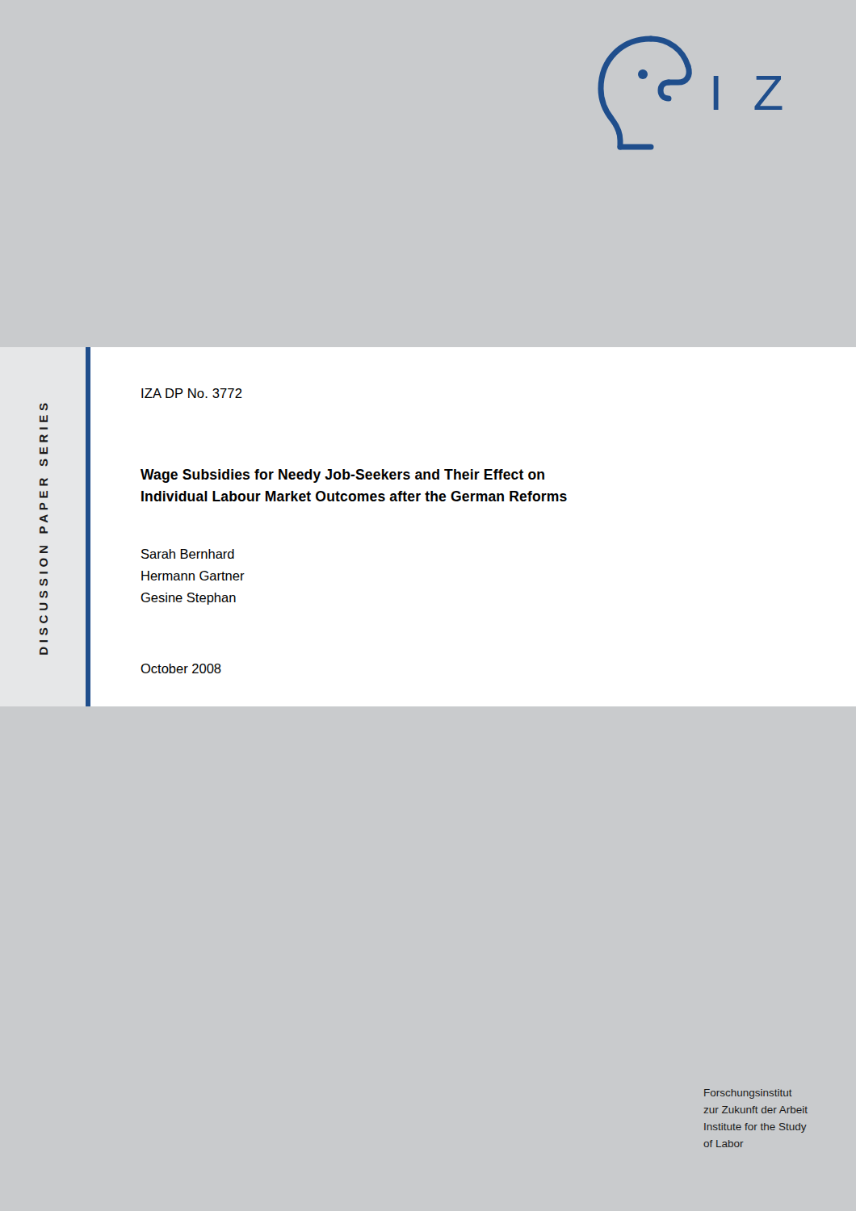I Z A
Discussion Paper Series
IZA DP No. 3772
Wage Subsidies for Needy Job-Seekers and Their Effect on Individual Labour Market Outcomes after the German Reforms
Sarah Bernhard
Hermann Gartner
Gesine Stephan
October 2008
Forschungsinstitut
zur Zukunft der Arbeit
Institute for the Study
of Labor